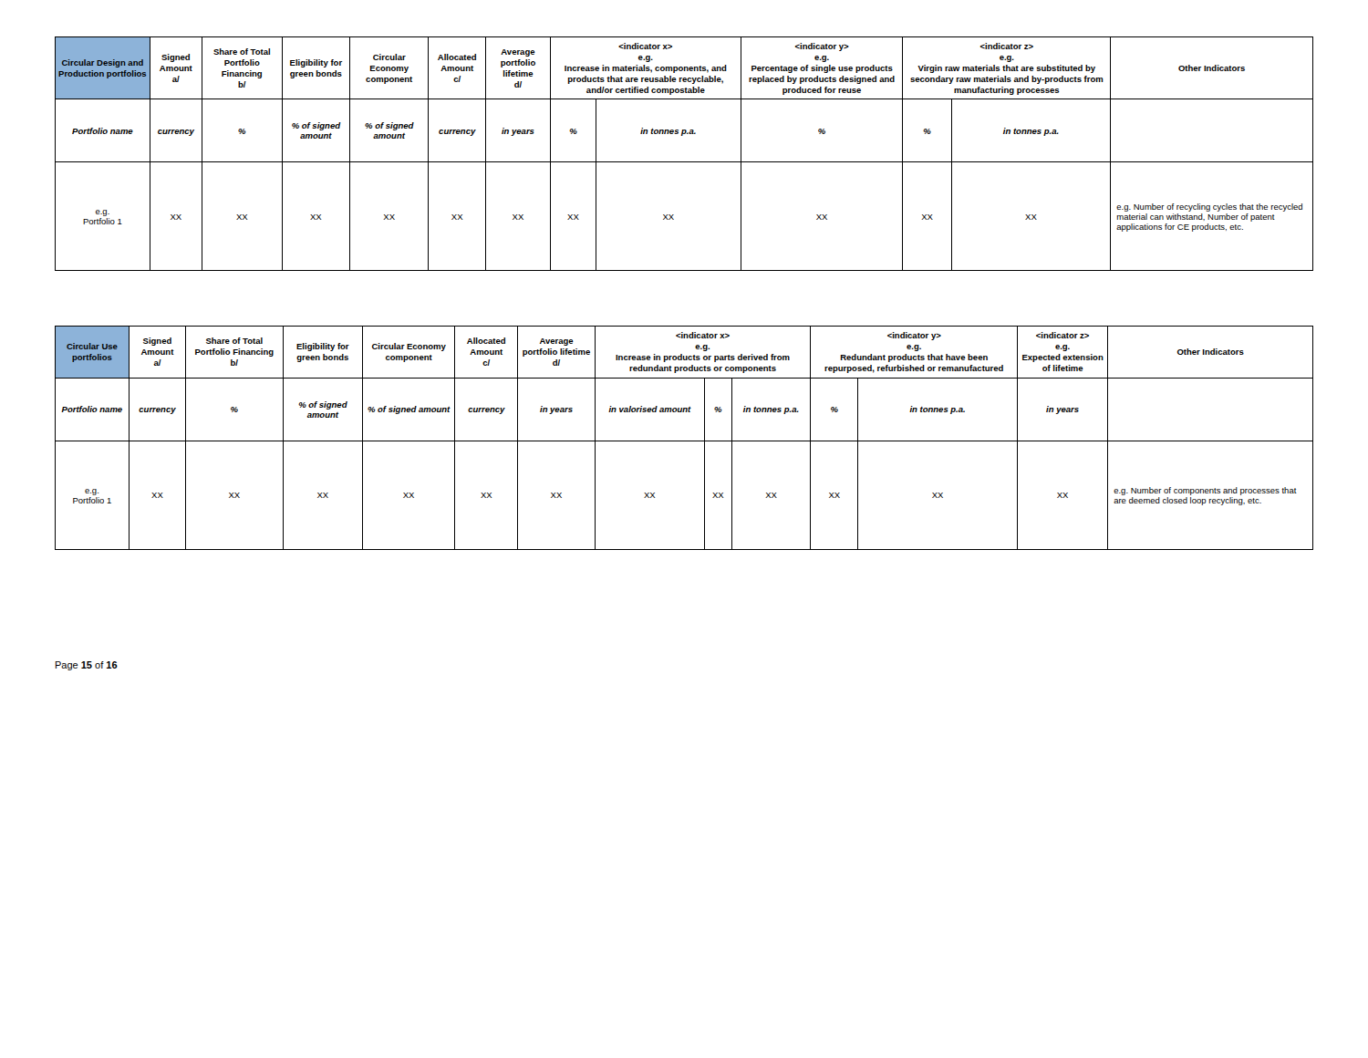| Circular Design and Production portfolios | Signed Amount a/ | Share of Total Portfolio Financing b/ | Eligibility for green bonds | Circular Economy component | Allocated Amount c/ | Average portfolio lifetime d/ | <indicator x> e.g. Increase in materials, components, and products that are reusable recyclable, and/or certified compostable | <indicator y> e.g. Percentage of single use products replaced by products designed and produced for reuse | <indicator z> e.g. Virgin raw materials that are substituted by secondary raw materials and by-products from manufacturing processes | Other Indicators |
| --- | --- | --- | --- | --- | --- | --- | --- | --- | --- | --- |
| Portfolio name | currency | % | % of signed amount | % of signed amount | currency | in years | % | in tonnes p.a. | % | % | in tonnes p.a. | |
| e.g. Portfolio 1 | XX | XX | XX | XX | XX | XX | XX | XX | XX | XX | XX | e.g. Number of recycling cycles that the recycled material can withstand, Number of patent applications for CE products, etc. |
| Circular Use portfolios | Signed Amount a/ | Share of Total Portfolio Financing b/ | Eligibility for green bonds | Circular Economy component | Allocated Amount c/ | Average portfolio lifetime d/ | <indicator x> e.g. Increase in products or parts derived from redundant products or components | <indicator y> e.g. Redundant products that have been repurposed, refurbished or remanufactured | <indicator z> e.g. Expected extension of lifetime | Other Indicators |
| --- | --- | --- | --- | --- | --- | --- | --- | --- | --- | --- |
| Portfolio name | currency | % | % of signed amount | % of signed amount | currency | in years | in valorised amount | % | in tonnes p.a. | % | in tonnes p.a. | in years | |
| e.g. Portfolio 1 | XX | XX | XX | XX | XX | XX | XX | XX | XX | XX | XX | XX | e.g. Number of components and processes that are deemed closed loop recycling, etc. |
Page 15 of 16